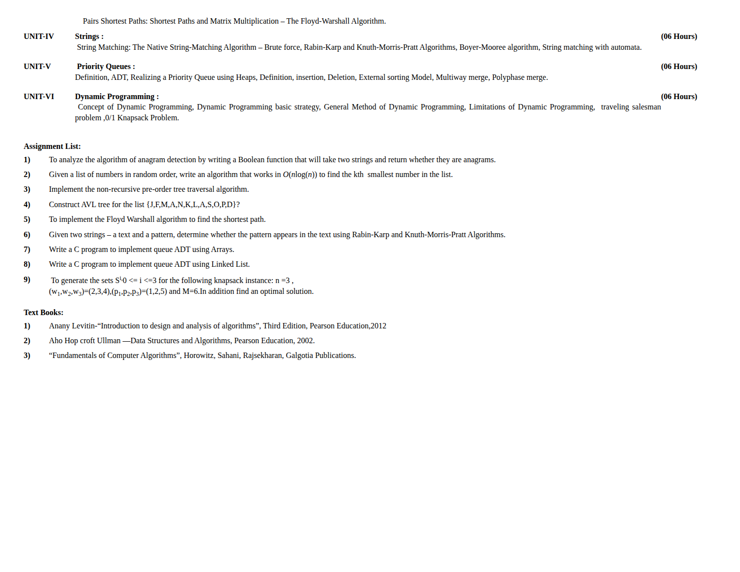Pairs Shortest Paths: Shortest Paths and Matrix Multiplication – The Floyd-Warshall Algorithm.
| UNIT-IV | Strings : String Matching: The Native String-Matching Algorithm – Brute force, Rabin-Karp and Knuth-Morris-Pratt Algorithms, Boyer-Mooree algorithm, String matching with automata. | (06 Hours) |
| UNIT-V | Priority Queues : Definition, ADT, Realizing a Priority Queue using Heaps, Definition, insertion, Deletion, External sorting Model, Multiway merge, Polyphase merge. | (06 Hours) |
| UNIT-VI | Dynamic Programming : Concept of Dynamic Programming, Dynamic Programming basic strategy, General Method of Dynamic Programming, Limitations of Dynamic Programming, traveling salesman problem ,0/1 Knapsack Problem. | (06 Hours) |
Assignment List:
1) To analyze the algorithm of anagram detection by writing a Boolean function that will take two strings and return whether they are anagrams.
2) Given a list of numbers in random order, write an algorithm that works in O(nlog(n)) to find the kth smallest number in the list.
3) Implement the non-recursive pre-order tree traversal algorithm.
4) Construct AVL tree for the list {J,F,M,A,N,K,L,A,S,O,P,D}?
5) To implement the Floyd Warshall algorithm to find the shortest path.
6) Given two strings – a text and a pattern, determine whether the pattern appears in the text using Rabin-Karp and Knuth-Morris-Pratt Algorithms.
7) Write a C program to implement queue ADT using Arrays.
8) Write a C program to implement queue ADT using Linked List.
9) To generate the sets Si,0 <= i <=3 for the following knapsack instance: n =3 ,
(w1,w2,w3)=(2,3,4),(p1,p2,p3)=(1,2,5) and M=6.In addition find an optimal solution.
Text Books:
1) Anany Levitin-“Introduction to design and analysis of algorithms”, Third Edition, Pearson Education,2012
2) Aho Hop croft Ullman ―Data Structures and Algorithms, Pearson Education, 2002.
3)“Fundamentals of Computer Algorithms”, Horowitz, Sahani, Rajsekharan, Galgotia Publications.